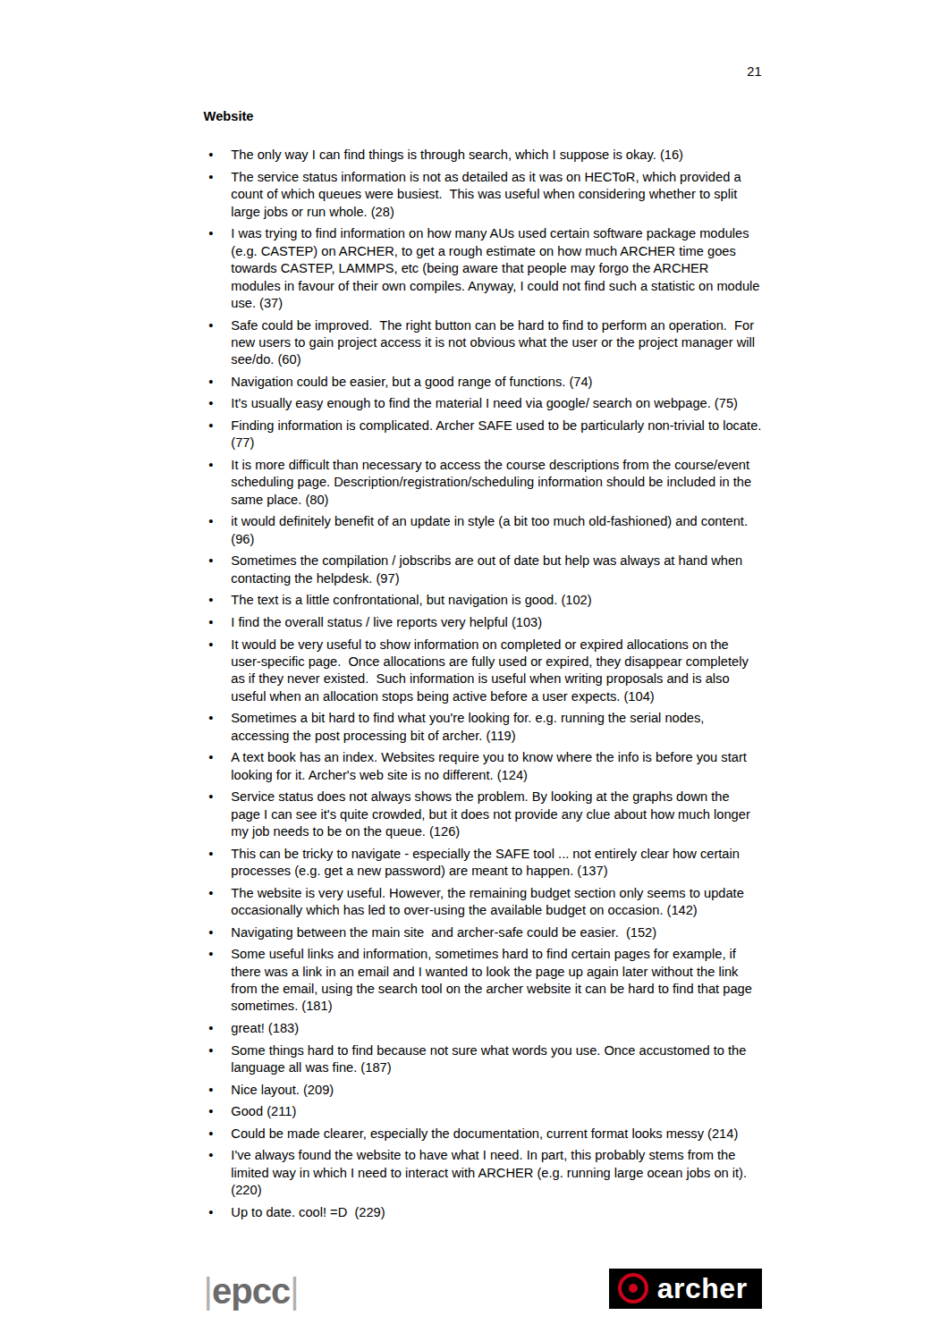21
Website
The only way I can find things is through search, which I suppose is okay. (16)
The service status information is not as detailed as it was on HECToR, which provided a count of which queues were busiest. This was useful when considering whether to split large jobs or run whole. (28)
I was trying to find information on how many AUs used certain software package modules (e.g. CASTEP) on ARCHER, to get a rough estimate on how much ARCHER time goes towards CASTEP, LAMMPS, etc (being aware that people may forgo the ARCHER modules in favour of their own compiles. Anyway, I could not find such a statistic on module use. (37)
Safe could be improved. The right button can be hard to find to perform an operation. For new users to gain project access it is not obvious what the user or the project manager will see/do. (60)
Navigation could be easier, but a good range of functions. (74)
It's usually easy enough to find the material I need via google/ search on webpage. (75)
Finding information is complicated. Archer SAFE used to be particularly non-trivial to locate. (77)
It is more difficult than necessary to access the course descriptions from the course/event scheduling page. Description/registration/scheduling information should be included in the same place. (80)
it would definitely benefit of an update in style (a bit too much old-fashioned) and content. (96)
Sometimes the compilation / jobscribs are out of date but help was always at hand when contacting the helpdesk. (97)
The text is a little confrontational, but navigation is good. (102)
I find the overall status / live reports very helpful (103)
It would be very useful to show information on completed or expired allocations on the user-specific page. Once allocations are fully used or expired, they disappear completely as if they never existed. Such information is useful when writing proposals and is also useful when an allocation stops being active before a user expects. (104)
Sometimes a bit hard to find what you're looking for. e.g. running the serial nodes, accessing the post processing bit of archer. (119)
A text book has an index. Websites require you to know where the info is before you start looking for it. Archer's web site is no different. (124)
Service status does not always shows the problem. By looking at the graphs down the page I can see it's quite crowded, but it does not provide any clue about how much longer my job needs to be on the queue. (126)
This can be tricky to navigate - especially the SAFE tool ... not entirely clear how certain processes (e.g. get a new password) are meant to happen. (137)
The website is very useful. However, the remaining budget section only seems to update occasionally which has led to over-using the available budget on occasion. (142)
Navigating between the main site and archer-safe could be easier. (152)
Some useful links and information, sometimes hard to find certain pages for example, if there was a link in an email and I wanted to look the page up again later without the link from the email, using the search tool on the archer website it can be hard to find that page sometimes. (181)
great! (183)
Some things hard to find because not sure what words you use. Once accustomed to the language all was fine. (187)
Nice layout. (209)
Good (211)
Could be made clearer, especially the documentation, current format looks messy (214)
I've always found the website to have what I need. In part, this probably stems from the limited way in which I need to interact with ARCHER (e.g. running large ocean jobs on it). (220)
Up to date. cool! =D (229)
|epcc|
archer